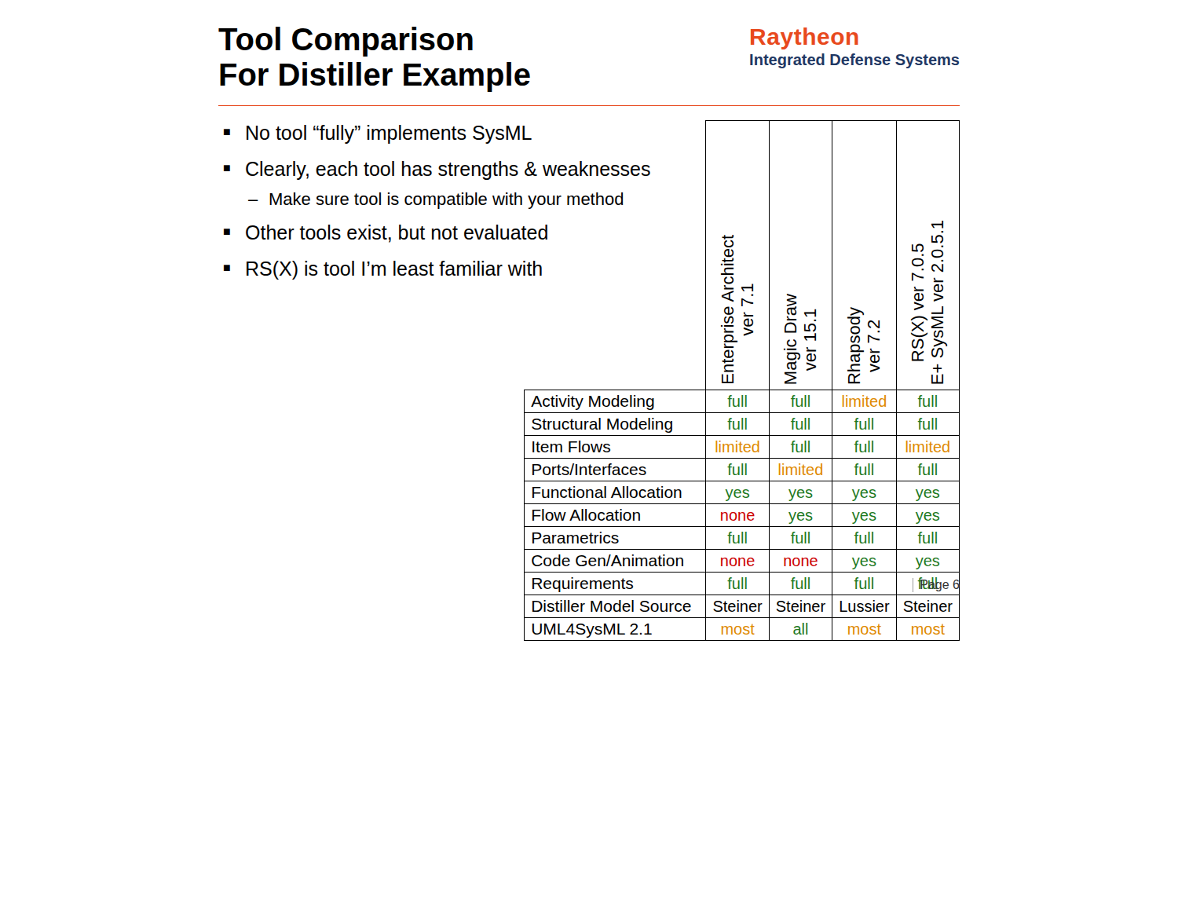Tool Comparison
For Distiller Example
Raytheon
Integrated Defense Systems
No tool “fully” implements SysML
Clearly, each tool has strengths & weaknesses
Make sure tool is compatible with your method
Other tools exist, but not evaluated
RS(X) is tool I’m least familiar with
| | Enterprise Architect ver 7.1 | Magic Draw ver 15.1 | Rhapsody ver 7.2 | RS(X) ver 7.0.5 E+ SysML ver 2.0.5.1 |
| --- | --- | --- | --- | --- |
| Activity Modeling | full | full | limited | full |
| Structural Modeling | full | full | full | full |
| Item Flows | limited | full | full | limited |
| Ports/Interfaces | full | limited | full | full |
| Functional Allocation | yes | yes | yes | yes |
| Flow Allocation | none | yes | yes | yes |
| Parametrics | full | full | full | full |
| Code Gen/Animation | none | none | yes | yes |
| Requirements | full | full | full | full |
| Distiller Model Source | Steiner | Steiner | Lussier | Steiner |
| UML4SysML 2.1 | most | all | most | most |
Page 6